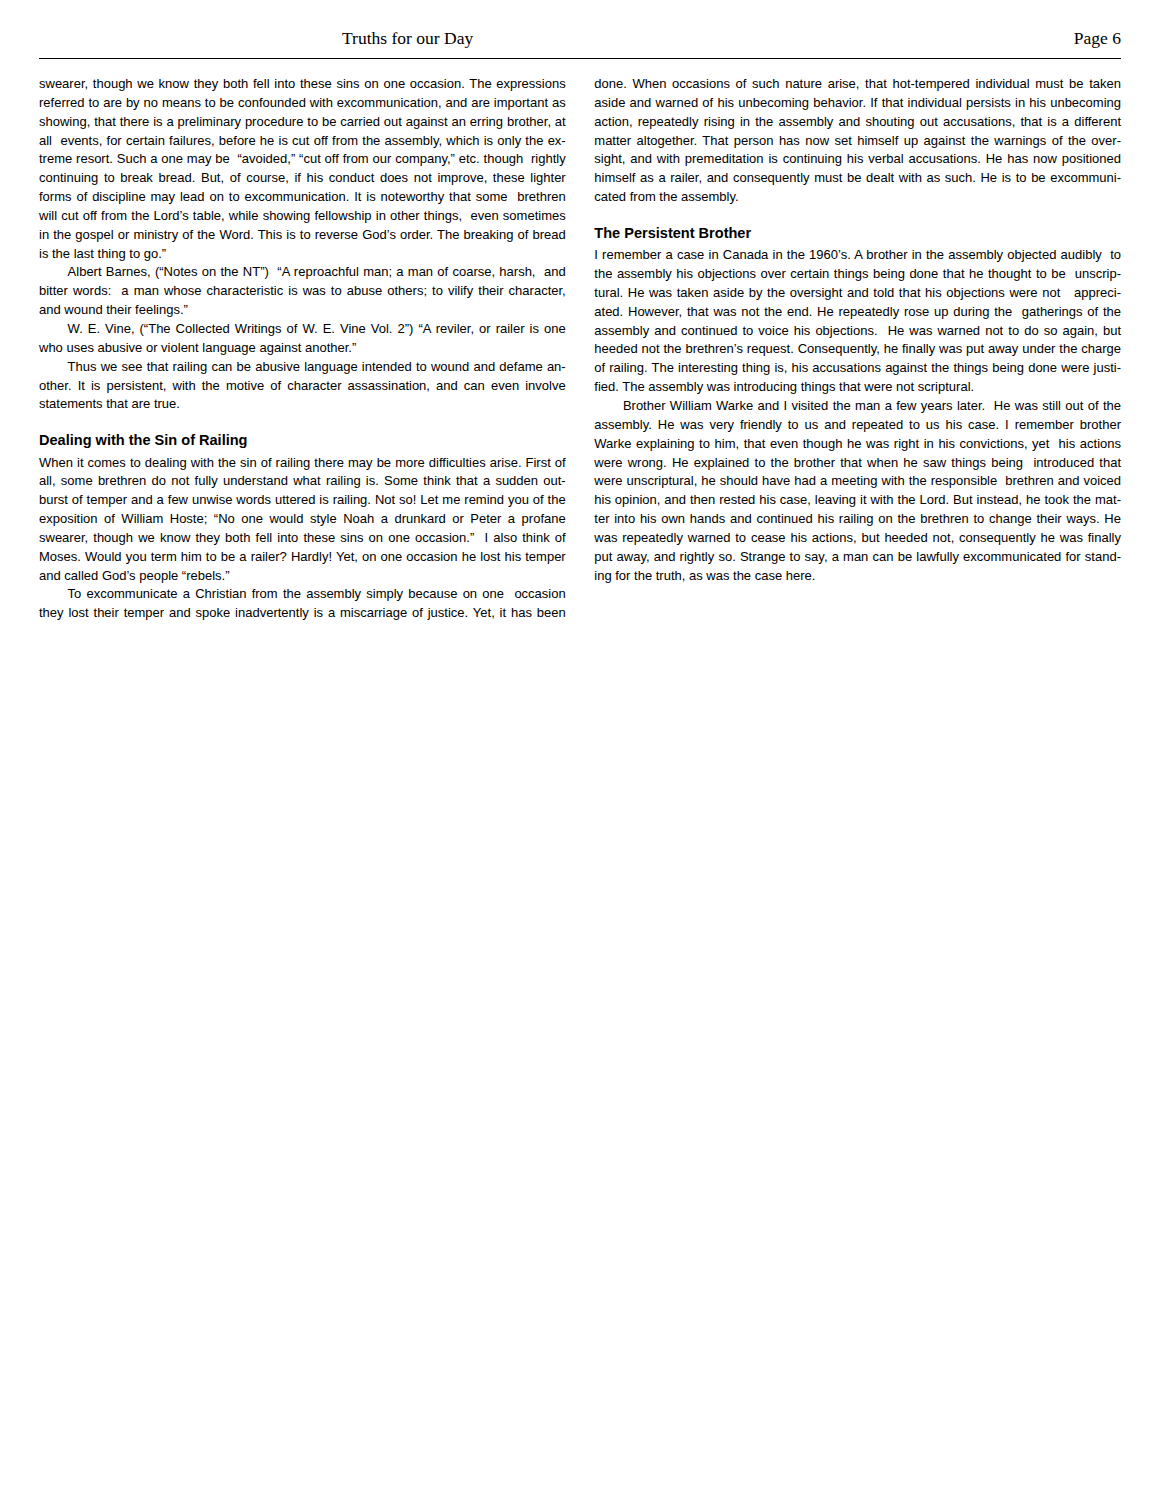Truths for our Day Page 6
swearer, though we know they both fell into these sins on one occasion. The expressions referred to are by no means to be confounded with excommunication, and are important as showing, that there is a preliminary procedure to be carried out against an erring brother, at all events, for certain failures, before he is cut off from the assembly, which is only the extreme resort. Such a one may be “avoided,” “cut off from our company,” etc. though rightly continuing to break bread. But, of course, if his conduct does not improve, these lighter forms of discipline may lead on to excommunication. It is noteworthy that some brethren will cut off from the Lord’s table, while showing fellowship in other things, even sometimes in the gospel or ministry of the Word. This is to reverse God’s order. The breaking of bread is the last thing to go.”
Albert Barnes, (“Notes on the NT”) “A reproachful man; a man of coarse, harsh, and bitter words: a man whose characteristic is was to abuse others; to vilify their character, and wound their feelings.”
W. E. Vine, (“The Collected Writings of W. E. Vine Vol. 2”) “A reviler, or railer is one who uses abusive or violent language against another.”
Thus we see that railing can be abusive language intended to wound and defame another. It is persistent, with the motive of character assassination, and can even involve statements that are true.
Dealing with the Sin of Railing
When it comes to dealing with the sin of railing there may be more difficulties arise. First of all, some brethren do not fully understand what railing is. Some think that a sudden outburst of temper and a few unwise words uttered is railing. Not so! Let me remind you of the exposition of William Hoste; “No one would style Noah a drunkard or Peter a profane swearer, though we know they both fell into these sins on one occasion.” I also think of Moses. Would you term him to be a railer? Hardly! Yet, on one occasion he lost his temper and called God’s people “rebels.”
To excommunicate a Christian from the assembly simply because on one occasion they lost their temper and spoke inadvertently is a miscarriage of justice. Yet, it has been done. When occasions of such nature arise, that hot-tempered individual must be taken aside and warned of his unbecoming behavior. If that individual persists in his unbecoming action, repeatedly rising in the assembly and shouting out accusations, that is a different matter altogether. That person has now set himself up against the warnings of the oversight, and with premeditation is continuing his verbal accusations. He has now positioned himself as a railer, and consequently must be dealt with as such. He is to be excommunicated from the assembly.
The Persistent Brother
I remember a case in Canada in the 1960’s. A brother in the assembly objected audibly to the assembly his objections over certain things being done that he thought to be unscriptural. He was taken aside by the oversight and told that his objections were not appreciated. However, that was not the end. He repeatedly rose up during the gatherings of the assembly and continued to voice his objections. He was warned not to do so again, but heeded not the brethren’s request. Consequently, he finally was put away under the charge of railing. The interesting thing is, his accusations against the things being done were justified. The assembly was introducing things that were not scriptural.
Brother William Warke and I visited the man a few years later. He was still out of the assembly. He was very friendly to us and repeated to us his case. I remember brother Warke explaining to him, that even though he was right in his convictions, yet his actions were wrong. He explained to the brother that when he saw things being introduced that were unscriptural, he should have had a meeting with the responsible brethren and voiced his opinion, and then rested his case, leaving it with the Lord. But instead, he took the matter into his own hands and continued his railing on the brethren to change their ways. He was repeatedly warned to cease his actions, but heeded not, consequently he was finally put away, and rightly so. Strange to say, a man can be lawfully excommunicated for standing for the truth, as was the case here.